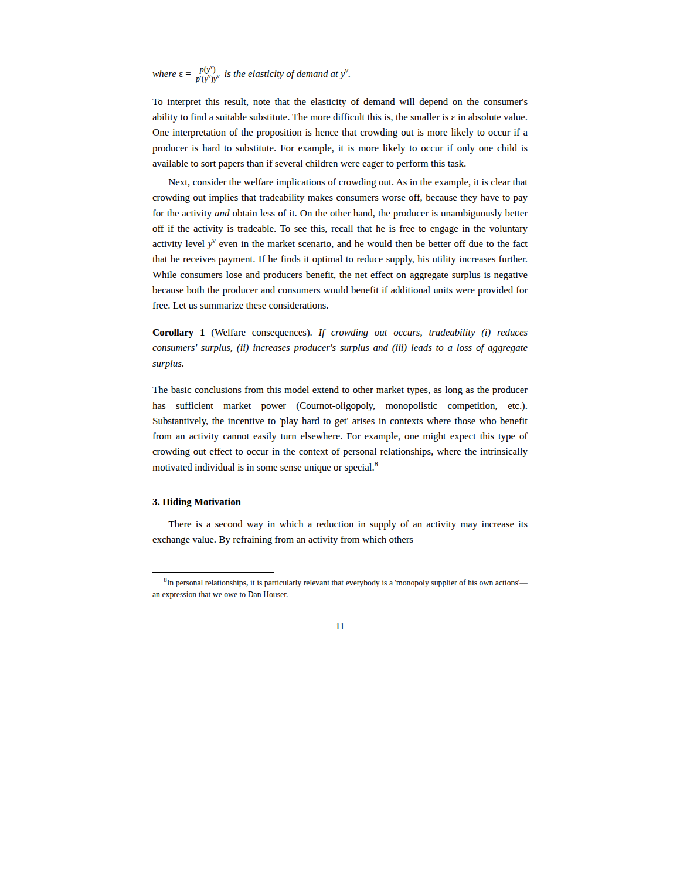where ε = p(yν) p′(yν)yν is the elasticity of demand at yν.
To interpret this result, note that the elasticity of demand will depend on the consumer's ability to find a suitable substitute. The more difficult this is, the smaller is ε in absolute value. One interpretation of the proposition is hence that crowding out is more likely to occur if a producer is hard to substitute. For example, it is more likely to occur if only one child is available to sort papers than if several children were eager to perform this task.
Next, consider the welfare implications of crowding out. As in the example, it is clear that crowding out implies that tradeability makes consumers worse off, because they have to pay for the activity and obtain less of it. On the other hand, the producer is unambiguously better off if the activity is tradeable. To see this, recall that he is free to engage in the voluntary activity level yν even in the market scenario, and he would then be better off due to the fact that he receives payment. If he finds it optimal to reduce supply, his utility increases further. While consumers lose and producers benefit, the net effect on aggregate surplus is negative because both the producer and consumers would benefit if additional units were provided for free. Let us summarize these considerations.
Corollary 1 (Welfare consequences). If crowding out occurs, tradeability (i) reduces consumers' surplus, (ii) increases producer's surplus and (iii) leads to a loss of aggregate surplus.
The basic conclusions from this model extend to other market types, as long as the producer has sufficient market power (Cournot-oligopoly, monopolistic competition, etc.). Substantively, the incentive to 'play hard to get' arises in contexts where those who benefit from an activity cannot easily turn elsewhere. For example, one might expect this type of crowding out effect to occur in the context of personal relationships, where the intrinsically motivated individual is in some sense unique or special.8
3. Hiding Motivation
There is a second way in which a reduction in supply of an activity may increase its exchange value. By refraining from an activity from which others
8In personal relationships, it is particularly relevant that everybody is a 'monopoly supplier of his own actions'— an expression that we owe to Dan Houser.
11